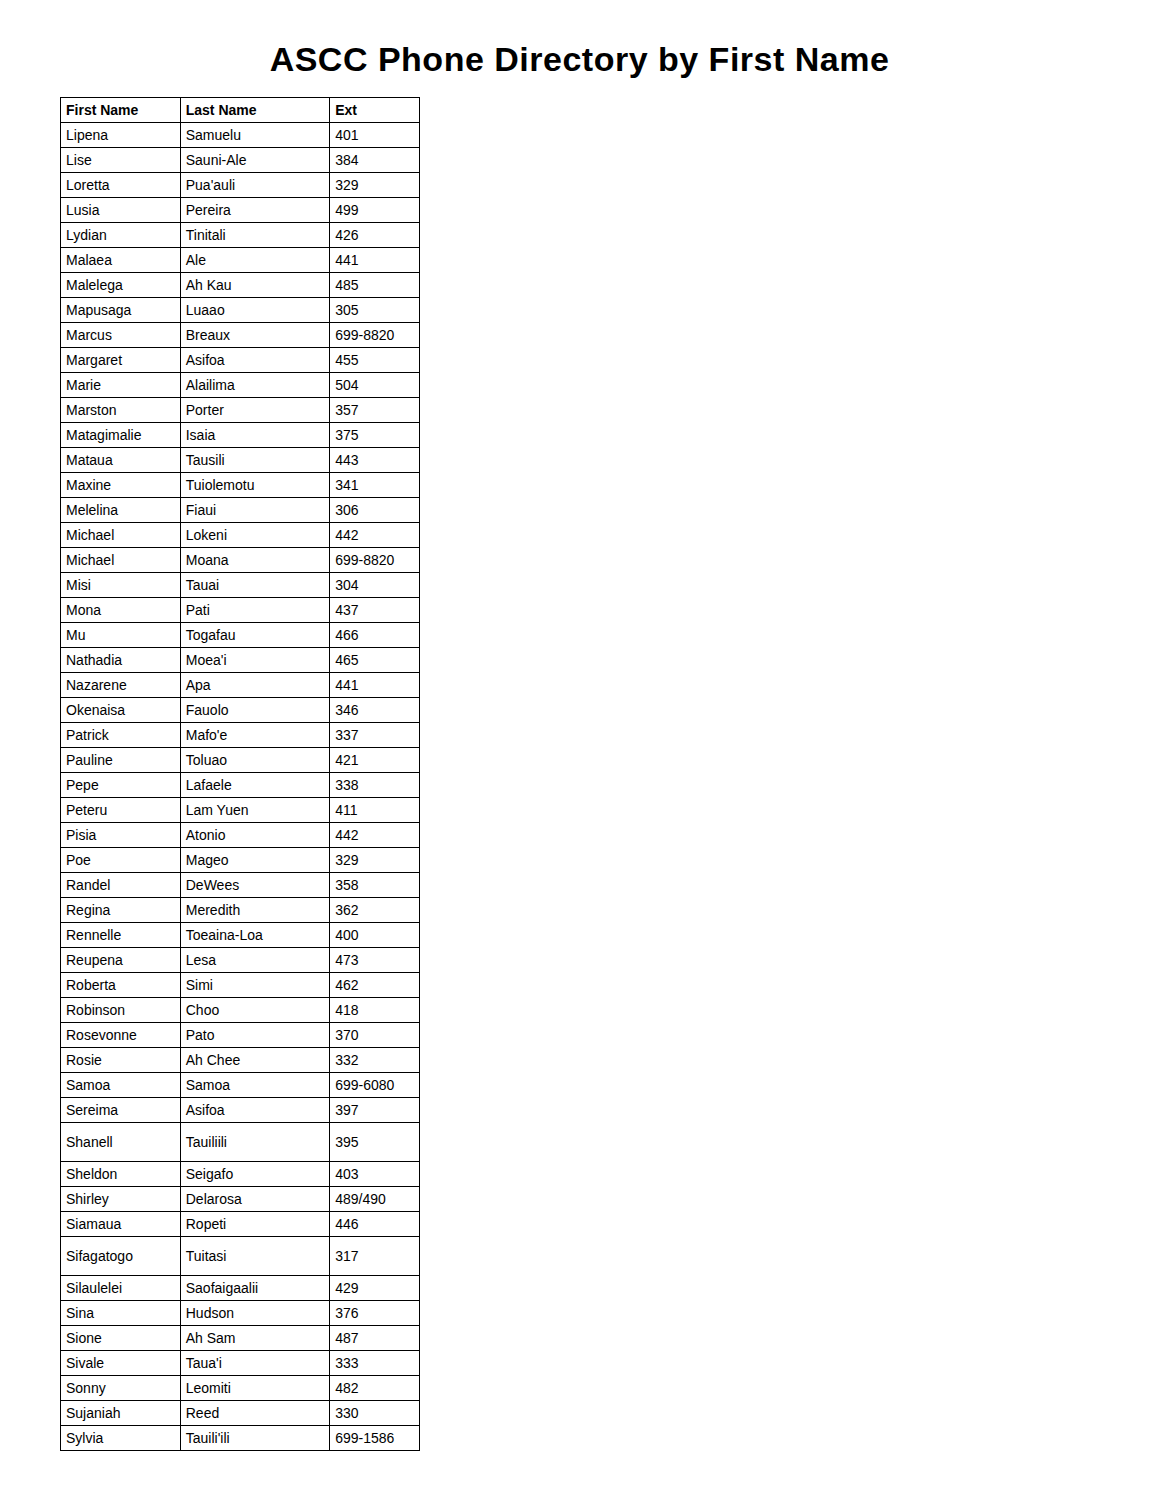ASCC Phone Directory by First Name
| First Name | Last Name | Ext |
| --- | --- | --- |
| Lipena | Samuelu | 401 |
| Lise | Sauni-Ale | 384 |
| Loretta | Pua'auli | 329 |
| Lusia | Pereira | 499 |
| Lydian | Tinitali | 426 |
| Malaea | Ale | 441 |
| Malelega | Ah Kau | 485 |
| Mapusaga | Luaao | 305 |
| Marcus | Breaux | 699-8820 |
| Margaret | Asifoa | 455 |
| Marie | Alailima | 504 |
| Marston | Porter | 357 |
| Matagimalie | Isaia | 375 |
| Mataua | Tausili | 443 |
| Maxine | Tuiolemotu | 341 |
| Melelina | Fiaui | 306 |
| Michael | Lokeni | 442 |
| Michael | Moana | 699-8820 |
| Misi | Tauai | 304 |
| Mona | Pati | 437 |
| Mu | Togafau | 466 |
| Nathadia | Moea'i | 465 |
| Nazarene | Apa | 441 |
| Okenaisa | Fauolo | 346 |
| Patrick | Mafo'e | 337 |
| Pauline | Toluao | 421 |
| Pepe | Lafaele | 338 |
| Peteru | Lam Yuen | 411 |
| Pisia | Atonio | 442 |
| Poe | Mageo | 329 |
| Randel | DeWees | 358 |
| Regina | Meredith | 362 |
| Rennelle | Toeaina-Loa | 400 |
| Reupena | Lesa | 473 |
| Roberta | Simi | 462 |
| Robinson | Choo | 418 |
| Rosevonne | Pato | 370 |
| Rosie | Ah Chee | 332 |
| Samoa | Samoa | 699-6080 |
| Sereima | Asifoa | 397 |
| Shanell | Tauiliili | 395 |
| Sheldon | Seigafo | 403 |
| Shirley | Delarosa | 489/490 |
| Siamaua | Ropeti | 446 |
| Sifagatogo | Tuitasi | 317 |
| Silaulelei | Saofaigaalii | 429 |
| Sina | Hudson | 376 |
| Sione | Ah Sam | 487 |
| Sivale | Taua'i | 333 |
| Sonny | Leomiti | 482 |
| Sujaniah | Reed | 330 |
| Sylvia | Tauili'ili | 699-1586 |